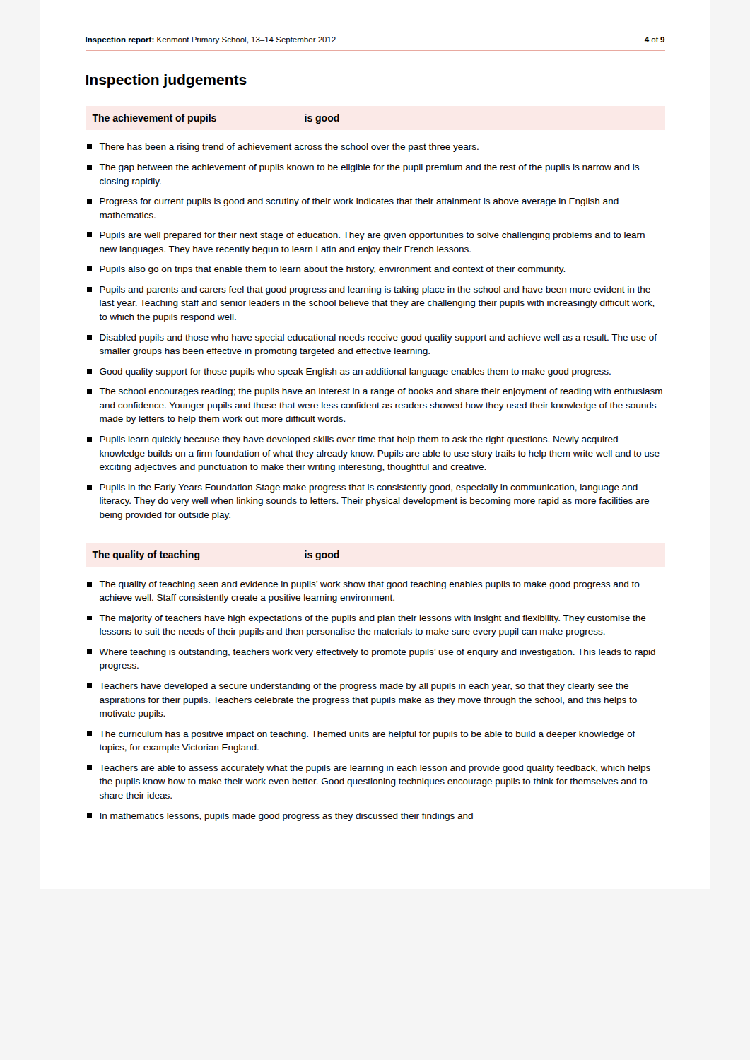Inspection report: Kenmont Primary School, 13–14 September 2012
4 of 9
Inspection judgements
The achievement of pupils is good
There has been a rising trend of achievement across the school over the past three years.
The gap between the achievement of pupils known to be eligible for the pupil premium and the rest of the pupils is narrow and is closing rapidly.
Progress for current pupils is good and scrutiny of their work indicates that their attainment is above average in English and mathematics.
Pupils are well prepared for their next stage of education. They are given opportunities to solve challenging problems and to learn new languages. They have recently begun to learn Latin and enjoy their French lessons.
Pupils also go on trips that enable them to learn about the history, environment and context of their community.
Pupils and parents and carers feel that good progress and learning is taking place in the school and have been more evident in the last year. Teaching staff and senior leaders in the school believe that they are challenging their pupils with increasingly difficult work, to which the pupils respond well.
Disabled pupils and those who have special educational needs receive good quality support and achieve well as a result. The use of smaller groups has been effective in promoting targeted and effective learning.
Good quality support for those pupils who speak English as an additional language enables them to make good progress.
The school encourages reading; the pupils have an interest in a range of books and share their enjoyment of reading with enthusiasm and confidence. Younger pupils and those that were less confident as readers showed how they used their knowledge of the sounds made by letters to help them work out more difficult words.
Pupils learn quickly because they have developed skills over time that help them to ask the right questions. Newly acquired knowledge builds on a firm foundation of what they already know. Pupils are able to use story trails to help them write well and to use exciting adjectives and punctuation to make their writing interesting, thoughtful and creative.
Pupils in the Early Years Foundation Stage make progress that is consistently good, especially in communication, language and literacy. They do very well when linking sounds to letters. Their physical development is becoming more rapid as more facilities are being provided for outside play.
The quality of teaching is good
The quality of teaching seen and evidence in pupils’ work show that good teaching enables pupils to make good progress and to achieve well. Staff consistently create a positive learning environment.
The majority of teachers have high expectations of the pupils and plan their lessons with insight and flexibility. They customise the lessons to suit the needs of their pupils and then personalise the materials to make sure every pupil can make progress.
Where teaching is outstanding, teachers work very effectively to promote pupils’ use of enquiry and investigation. This leads to rapid progress.
Teachers have developed a secure understanding of the progress made by all pupils in each year, so that they clearly see the aspirations for their pupils. Teachers celebrate the progress that pupils make as they move through the school, and this helps to motivate pupils.
The curriculum has a positive impact on teaching. Themed units are helpful for pupils to be able to build a deeper knowledge of topics, for example Victorian England.
Teachers are able to assess accurately what the pupils are learning in each lesson and provide good quality feedback, which helps the pupils know how to make their work even better. Good questioning techniques encourage pupils to think for themselves and to share their ideas.
In mathematics lessons, pupils made good progress as they discussed their findings and